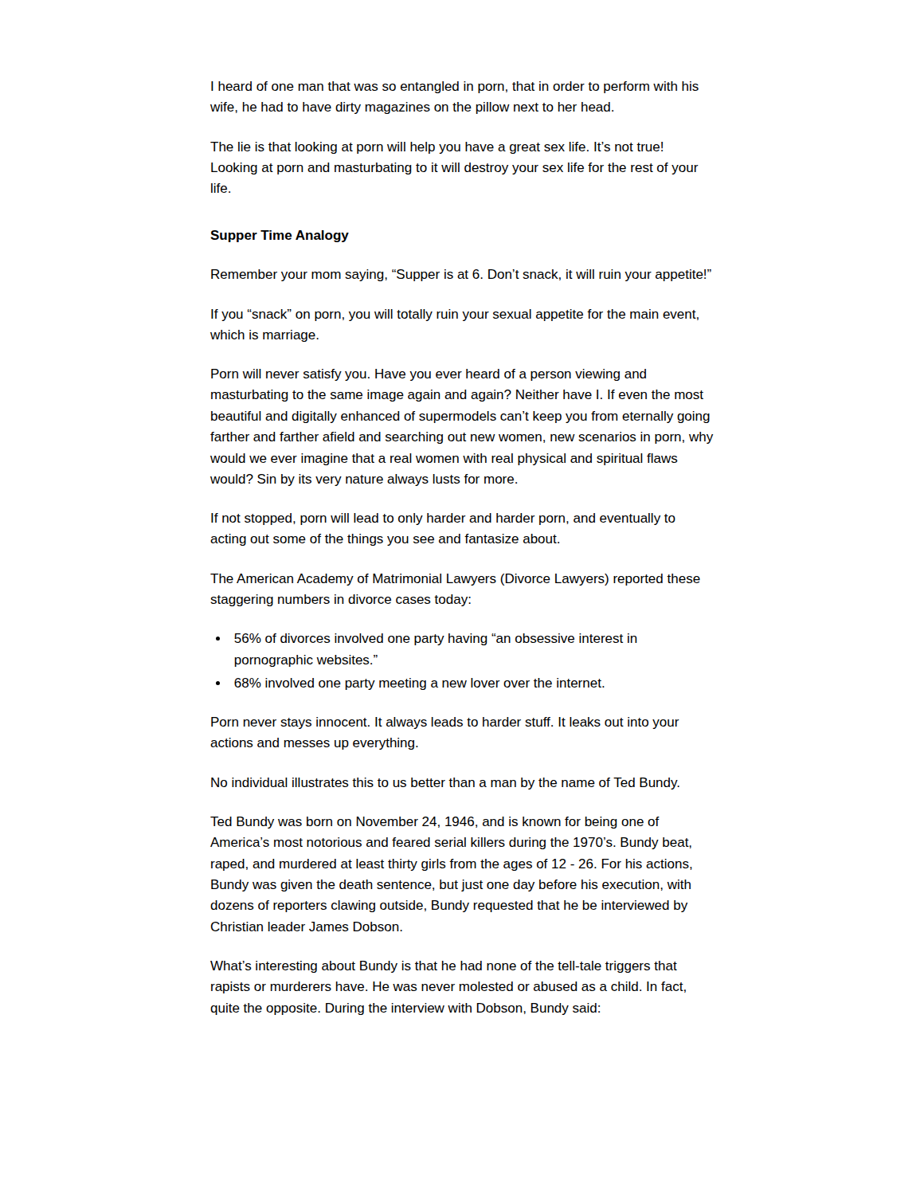I heard of one man that was so entangled in porn, that in order to perform with his wife, he had to have dirty magazines on the pillow next to her head.
The lie is that looking at porn will help you have a great sex life. It’s not true! Looking at porn and masturbating to it will destroy your sex life for the rest of your life.
Supper Time Analogy
Remember your mom saying, “Supper is at 6. Don’t snack, it will ruin your appetite!”
If you “snack” on porn, you will totally ruin your sexual appetite for the main event, which is marriage.
Porn will never satisfy you. Have you ever heard of a person viewing and masturbating to the same image again and again? Neither have I. If even the most beautiful and digitally enhanced of supermodels can’t keep you from eternally going farther and farther afield and searching out new women, new scenarios in porn, why would we ever imagine that a real women with real physical and spiritual flaws would? Sin by its very nature always lusts for more.
If not stopped, porn will lead to only harder and harder porn, and eventually to acting out some of the things you see and fantasize about.
The American Academy of Matrimonial Lawyers (Divorce Lawyers) reported these staggering numbers in divorce cases today:
56% of divorces involved one party having “an obsessive interest in pornographic websites.”
68% involved one party meeting a new lover over the internet.
Porn never stays innocent. It always leads to harder stuff. It leaks out into your actions and messes up everything.
No individual illustrates this to us better than a man by the name of Ted Bundy.
Ted Bundy was born on November 24, 1946, and is known for being one of America’s most notorious and feared serial killers during the 1970’s. Bundy beat, raped, and murdered at least thirty girls from the ages of 12 - 26. For his actions, Bundy was given the death sentence, but just one day before his execution, with dozens of reporters clawing outside, Bundy requested that he be interviewed by Christian leader James Dobson.
What’s interesting about Bundy is that he had none of the tell-tale triggers that rapists or murderers have. He was never molested or abused as a child. In fact, quite the opposite. During the interview with Dobson, Bundy said: